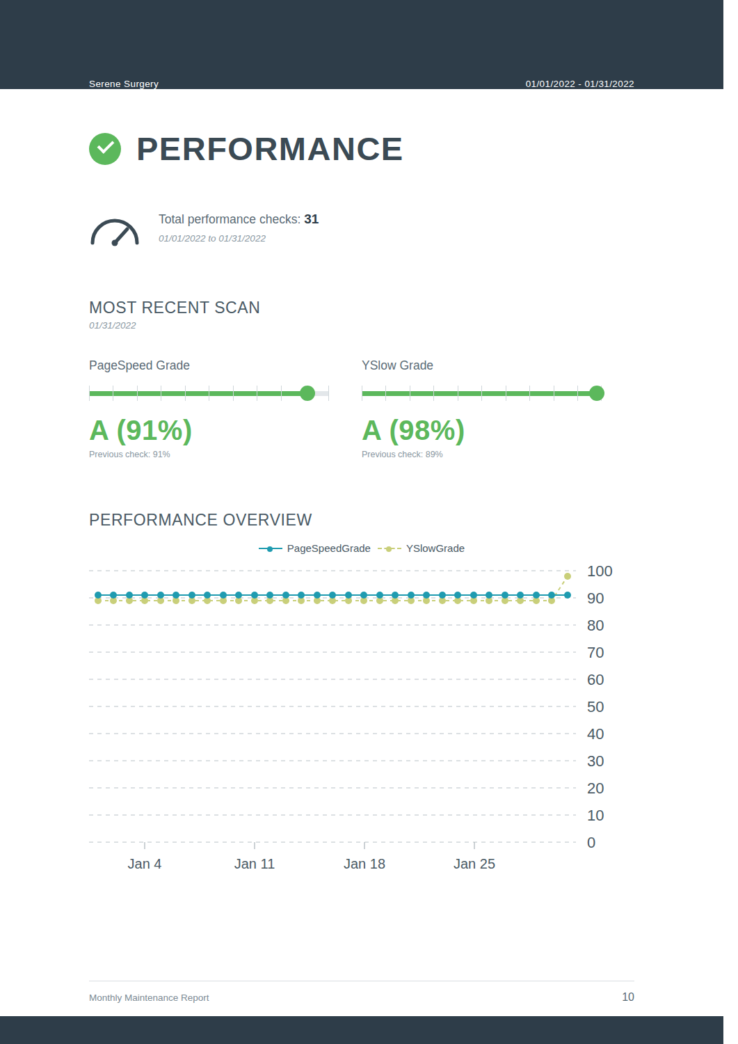Serene Surgery
01/01/2022 - 01/31/2022
PERFORMANCE
Total performance checks: 31
01/01/2022 to 01/31/2022
MOST RECENT SCAN
01/31/2022
PageSpeed Grade
A (91%)
Previous check: 91%
YSlow Grade
A (98%)
Previous check: 89%
PERFORMANCE OVERVIEW
PageSpeedGrade
YSlowGrade
100 90 80 70 60 50 40 30 20 10 0 Jan 4 Jan 11 Jan 18 Jan 25
Monthly Maintenance Report
10